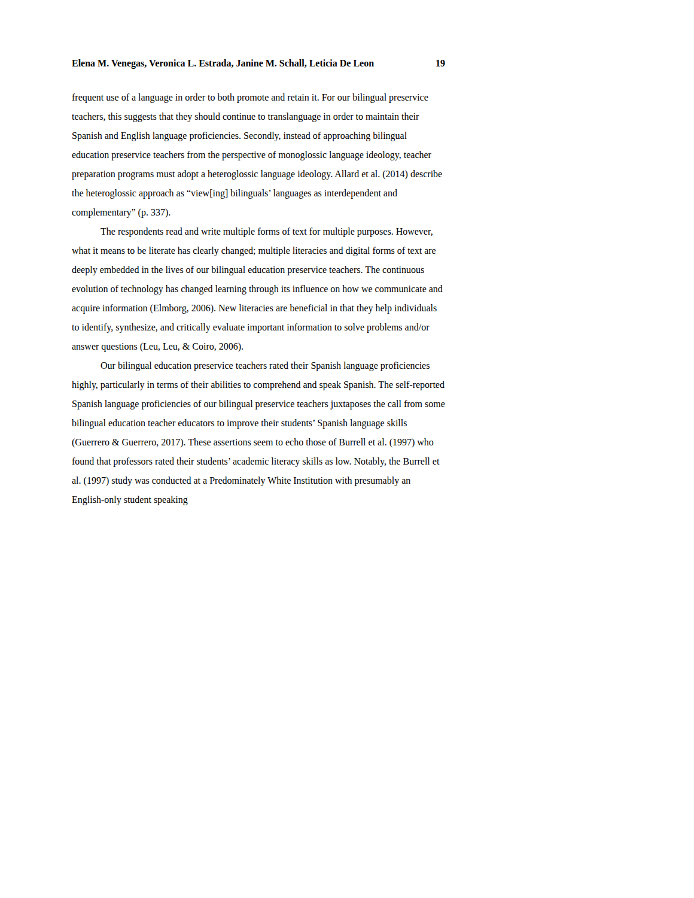Elena M. Venegas, Veronica L. Estrada, Janine M. Schall, Leticia De Leon 19
frequent use of a language in order to both promote and retain it. For our bilingual preservice teachers, this suggests that they should continue to translanguage in order to maintain their Spanish and English language proficiencies. Secondly, instead of approaching bilingual education preservice teachers from the perspective of monoglossic language ideology, teacher preparation programs must adopt a heteroglossic language ideology. Allard et al. (2014) describe the heteroglossic approach as “view[ing] bilinguals’ languages as interdependent and complementary” (p. 337).
The respondents read and write multiple forms of text for multiple purposes. However, what it means to be literate has clearly changed; multiple literacies and digital forms of text are deeply embedded in the lives of our bilingual education preservice teachers. The continuous evolution of technology has changed learning through its influence on how we communicate and acquire information (Elmborg, 2006). New literacies are beneficial in that they help individuals to identify, synthesize, and critically evaluate important information to solve problems and/or answer questions (Leu, Leu, & Coiro, 2006).
Our bilingual education preservice teachers rated their Spanish language proficiencies highly, particularly in terms of their abilities to comprehend and speak Spanish. The self-reported Spanish language proficiencies of our bilingual preservice teachers juxtaposes the call from some bilingual education teacher educators to improve their students’ Spanish language skills (Guerrero & Guerrero, 2017). These assertions seem to echo those of Burrell et al. (1997) who found that professors rated their students’ academic literacy skills as low. Notably, the Burrell et al. (1997) study was conducted at a Predominately White Institution with presumably an English-only student speaking